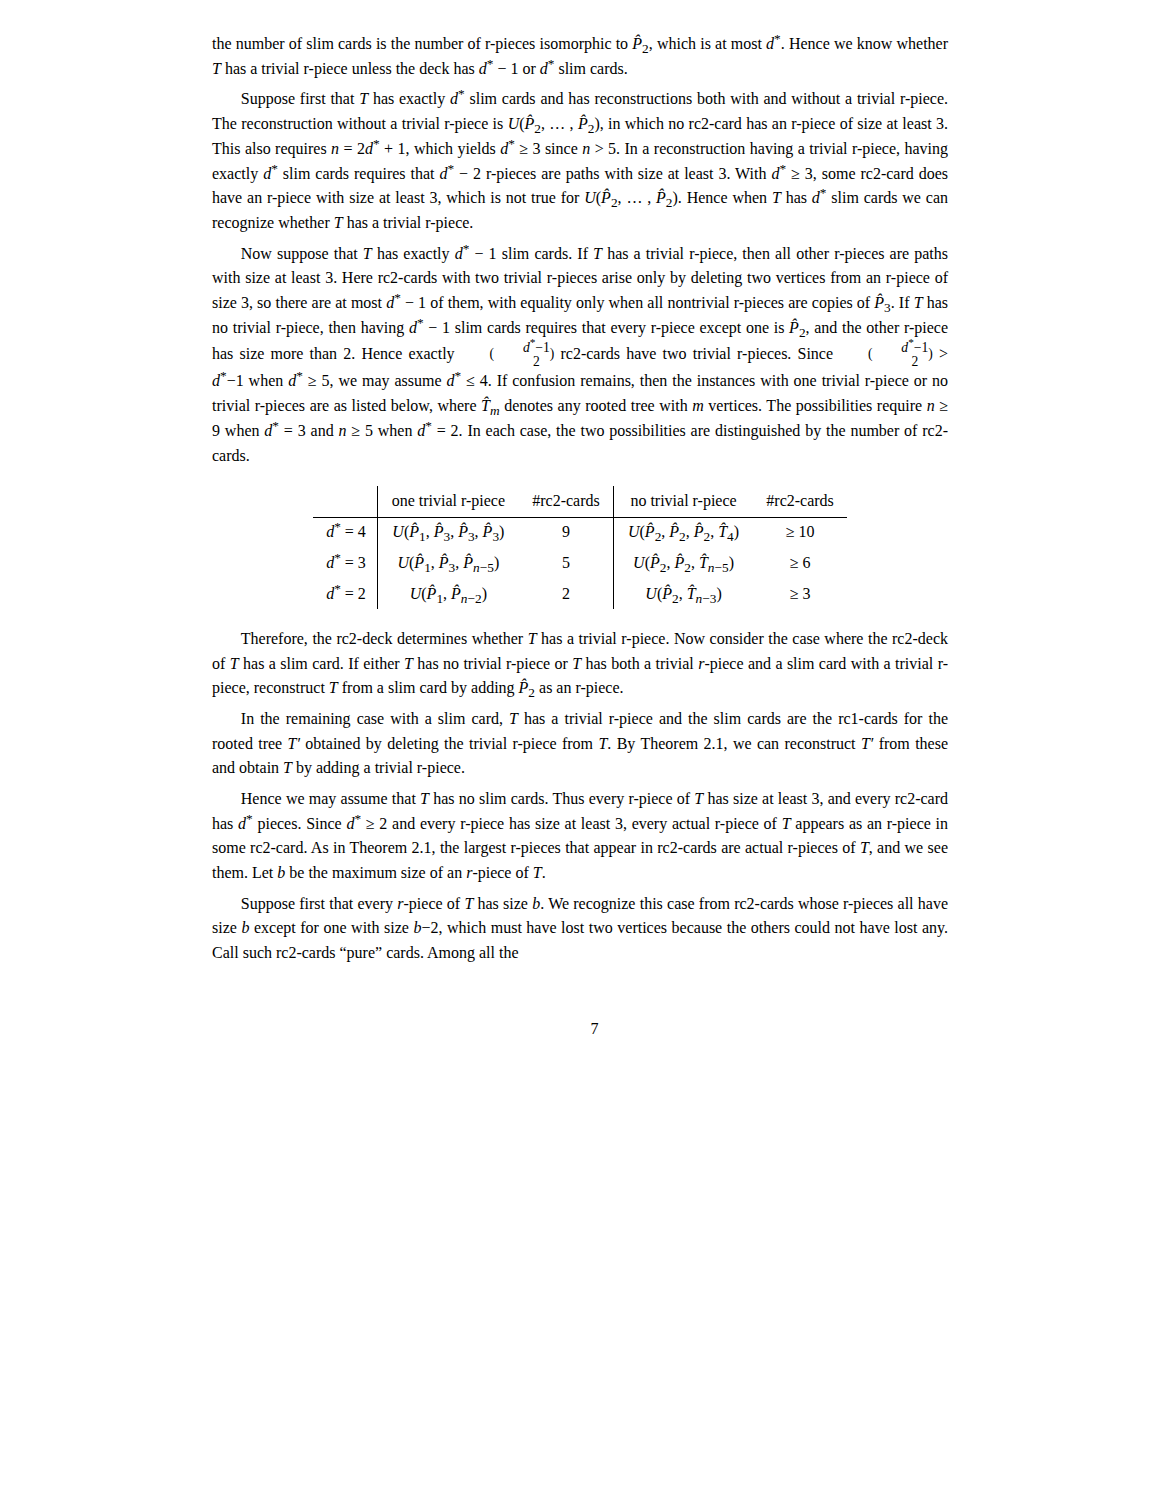the number of slim cards is the number of r-pieces isomorphic to P̂2, which is at most d*. Hence we know whether T has a trivial r-piece unless the deck has d* − 1 or d* slim cards.
Suppose first that T has exactly d* slim cards and has reconstructions both with and without a trivial r-piece. The reconstruction without a trivial r-piece is U(P̂2, … , P̂2), in which no rc2-card has an r-piece of size at least 3. This also requires n = 2d* + 1, which yields d* ≥ 3 since n > 5. In a reconstruction having a trivial r-piece, having exactly d* slim cards requires that d* − 2 r-pieces are paths with size at least 3. With d* ≥ 3, some rc2-card does have an r-piece with size at least 3, which is not true for U(P̂2, … , P̂2). Hence when T has d* slim cards we can recognize whether T has a trivial r-piece.
Now suppose that T has exactly d* − 1 slim cards. If T has a trivial r-piece, then all other r-pieces are paths with size at least 3. Here rc2-cards with two trivial r-pieces arise only by deleting two vertices from an r-piece of size 3, so there are at most d* − 1 of them, with equality only when all nontrivial r-pieces are copies of P̂3. If T has no trivial r-piece, then having d* − 1 slim cards requires that every r-piece except one is P̂2, and the other r-piece has size more than 2. Hence exactly (d*−12) rc2-cards have two trivial r-pieces. Since (d*−12) > d*−1 when d* ≥ 5, we may assume d* ≤ 4. If confusion remains, then the instances with one trivial r-piece or no trivial r-pieces are as listed below, where T̂m denotes any rooted tree with m vertices. The possibilities require n ≥ 9 when d* = 3 and n ≥ 5 when d* = 2. In each case, the two possibilities are distinguished by the number of rc2-cards.
| | one trivial r-piece | #rc2-cards | no trivial r-piece | #rc2-cards |
| --- | --- | --- | --- | --- |
| d * = 4 | U ( P̂ 1 , P̂ 3 , P̂ 3 , P̂ 3 ) | 9 | U ( P̂ 2 , P̂ 2 , P̂ 2 , T̂ 4 ) | ≥ 10 |
| d * = 3 | U ( P̂ 1 , P̂ 3 , P̂ n −5 ) | 5 | U ( P̂ 2 , P̂ 2 , T̂ n −5 ) | ≥ 6 |
| d * = 2 | U ( P̂ 1 , P̂ n −2 ) | 2 | U ( P̂ 2 , T̂ n −3 ) | ≥ 3 |
Therefore, the rc2-deck determines whether T has a trivial r-piece. Now consider the case where the rc2-deck of T has a slim card. If either T has no trivial r-piece or T has both a trivial r-piece and a slim card with a trivial r-piece, reconstruct T from a slim card by adding P̂2 as an r-piece.
In the remaining case with a slim card, T has a trivial r-piece and the slim cards are the rc1-cards for the rooted tree T′ obtained by deleting the trivial r-piece from T. By Theorem 2.1, we can reconstruct T′ from these and obtain T by adding a trivial r-piece.
Hence we may assume that T has no slim cards. Thus every r-piece of T has size at least 3, and every rc2-card has d* pieces. Since d* ≥ 2 and every r-piece has size at least 3, every actual r-piece of T appears as an r-piece in some rc2-card. As in Theorem 2.1, the largest r-pieces that appear in rc2-cards are actual r-pieces of T, and we see them. Let b be the maximum size of an r-piece of T.
Suppose first that every r-piece of T has size b. We recognize this case from rc2-cards whose r-pieces all have size b except for one with size b−2, which must have lost two vertices because the others could not have lost any. Call such rc2-cards “pure” cards. Among all the
7